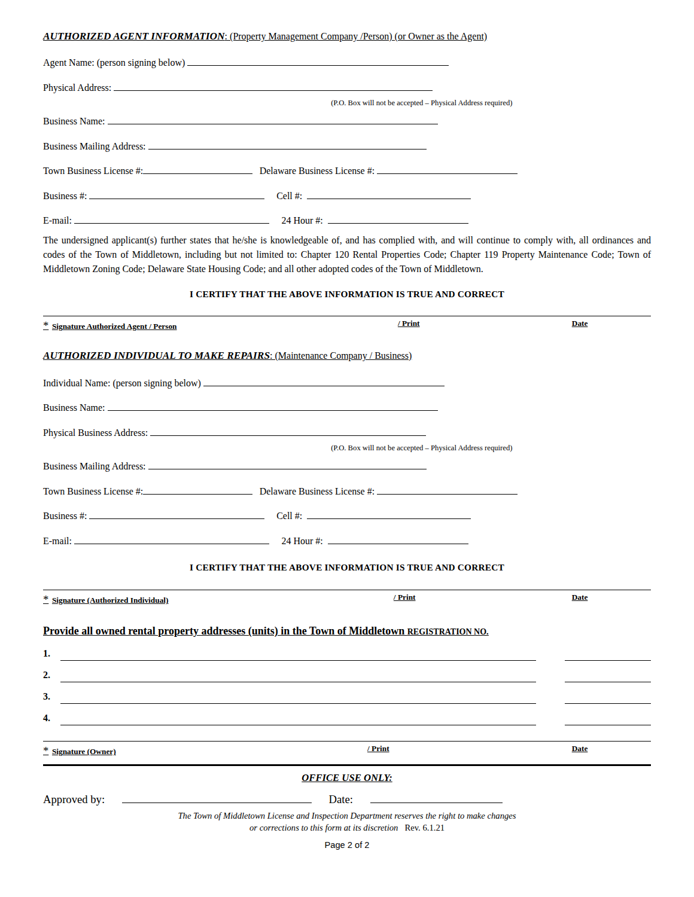AUTHORIZED AGENT INFORMATION: (Property Management Company /Person) (or Owner as the Agent)
Agent Name: (person signing below)
Physical Address:
(P.O. Box will not be accepted – Physical Address required)
Business Name:
Business Mailing Address:
Town Business License #: Delaware Business License #:
Business #: Cell #:
E-mail: 24 Hour #:
The undersigned applicant(s) further states that he/she is knowledgeable of, and has complied with, and will continue to comply with, all ordinances and codes of the Town of Middletown, including but not limited to: Chapter 120 Rental Properties Code; Chapter 119 Property Maintenance Code; Town of Middletown Zoning Code; Delaware State Housing Code; and all other adopted codes of the Town of Middletown.
I CERTIFY THAT THE ABOVE INFORMATION IS TRUE AND CORRECT
*Signature Authorized Agent / Person
/ Print
Date
AUTHORIZED INDIVIDUAL TO MAKE REPAIRS: (Maintenance Company / Business)
Individual Name: (person signing below)
Business Name:
Physical Business Address:
(P.O. Box will not be accepted – Physical Address required)
Business Mailing Address:
Town Business License #: Delaware Business License #:
Business #: Cell #:
E-mail: 24 Hour #:
I CERTIFY THAT THE ABOVE INFORMATION IS TRUE AND CORRECT
*Signature (Authorized Individual)
/ Print
Date
Provide all owned rental property addresses (units) in the Town of Middletown REGISTRATION NO.
1.
2.
3.
4.
*Signature (Owner)
/ Print
Date
OFFICE USE ONLY:
Approved by: Date:
The Town of Middletown License and Inspection Department reserves the right to make changes
or corrections to this form at its discretion Rev. 6.1.21
Page 2 of 2